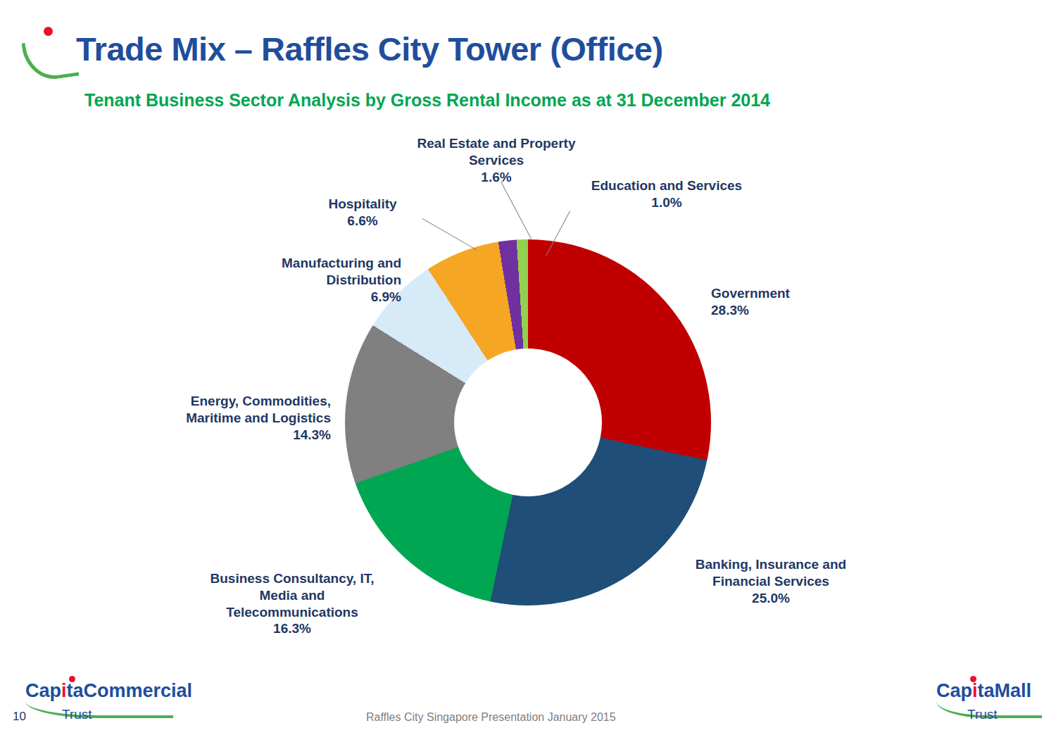Trade Mix – Raffles City Tower (Office)
Tenant Business Sector Analysis by Gross Rental Income as at 31 December 2014
Real Estate and Property
Services
1.6%
Education and Services
1.0%
Hospitality
6.6%
Manufacturing and
Distribution
6.9%
Energy, Commodities,
Maritime and Logistics
14.3%
Business Consultancy, IT,
Media and
Telecommunications
16.3%
Banking, Insurance and
Financial Services
25.0%
Government
28.3%
10
Raffles City Singapore Presentation January 2015
CapitaCommercial
Trust
CapitaMall
Trust